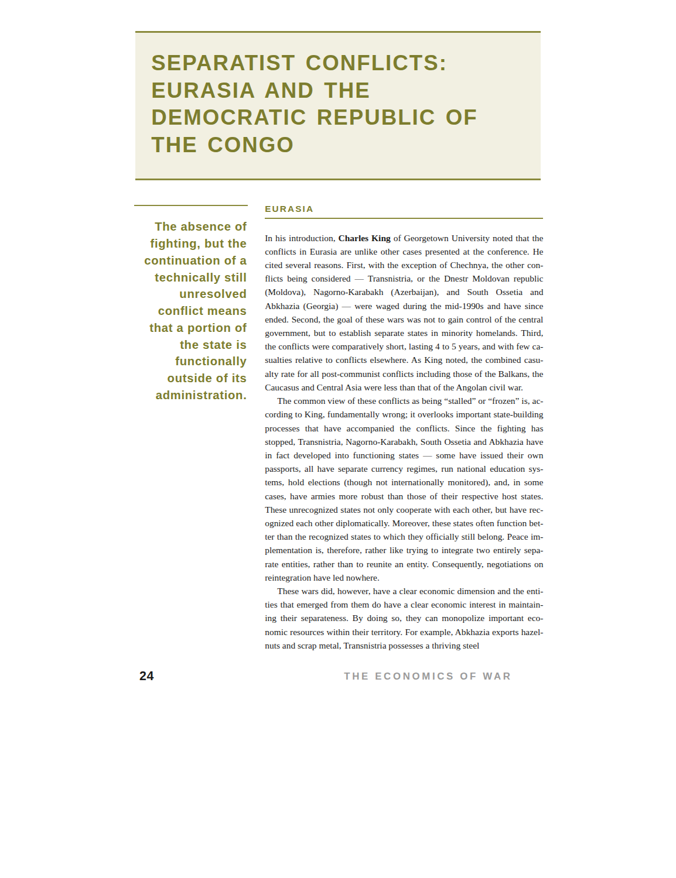Separatist Conflicts: Eurasia and the Democratic Republic of the Congo
The absence of fighting, but the continuation of a technically still unresolved conflict means that a portion of the state is functionally outside of its administration.
Eurasia
In his introduction, Charles King of Georgetown University noted that the conflicts in Eurasia are unlike other cases presented at the conference. He cited several reasons. First, with the exception of Chechnya, the other conflicts being considered — Transnistria, or the Dnestr Moldovan republic (Moldova), Nagorno-Karabakh (Azerbaijan), and South Ossetia and Abkhazia (Georgia) — were waged during the mid-1990s and have since ended. Second, the goal of these wars was not to gain control of the central government, but to establish separate states in minority homelands. Third, the conflicts were comparatively short, lasting 4 to 5 years, and with few casualties relative to conflicts elsewhere. As King noted, the combined casualty rate for all post-communist conflicts including those of the Balkans, the Caucasus and Central Asia were less than that of the Angolan civil war.
The common view of these conflicts as being “stalled” or “frozen” is, according to King, fundamentally wrong; it overlooks important state-building processes that have accompanied the conflicts. Since the fighting has stopped, Transnistria, Nagorno-Karabakh, South Ossetia and Abkhazia have in fact developed into functioning states — some have issued their own passports, all have separate currency regimes, run national education systems, hold elections (though not internationally monitored), and, in some cases, have armies more robust than those of their respective host states. These unrecognized states not only cooperate with each other, but have recognized each other diplomatically. Moreover, these states often function better than the recognized states to which they officially still belong. Peace implementation is, therefore, rather like trying to integrate two entirely separate entities, rather than to reunite an entity. Consequently, negotiations on reintegration have led nowhere.
These wars did, however, have a clear economic dimension and the entities that emerged from them do have a clear economic interest in maintaining their separateness. By doing so, they can monopolize important economic resources within their territory. For example, Abkhazia exports hazelnuts and scrap metal, Transnistria possesses a thriving steel
24
The Economics of War